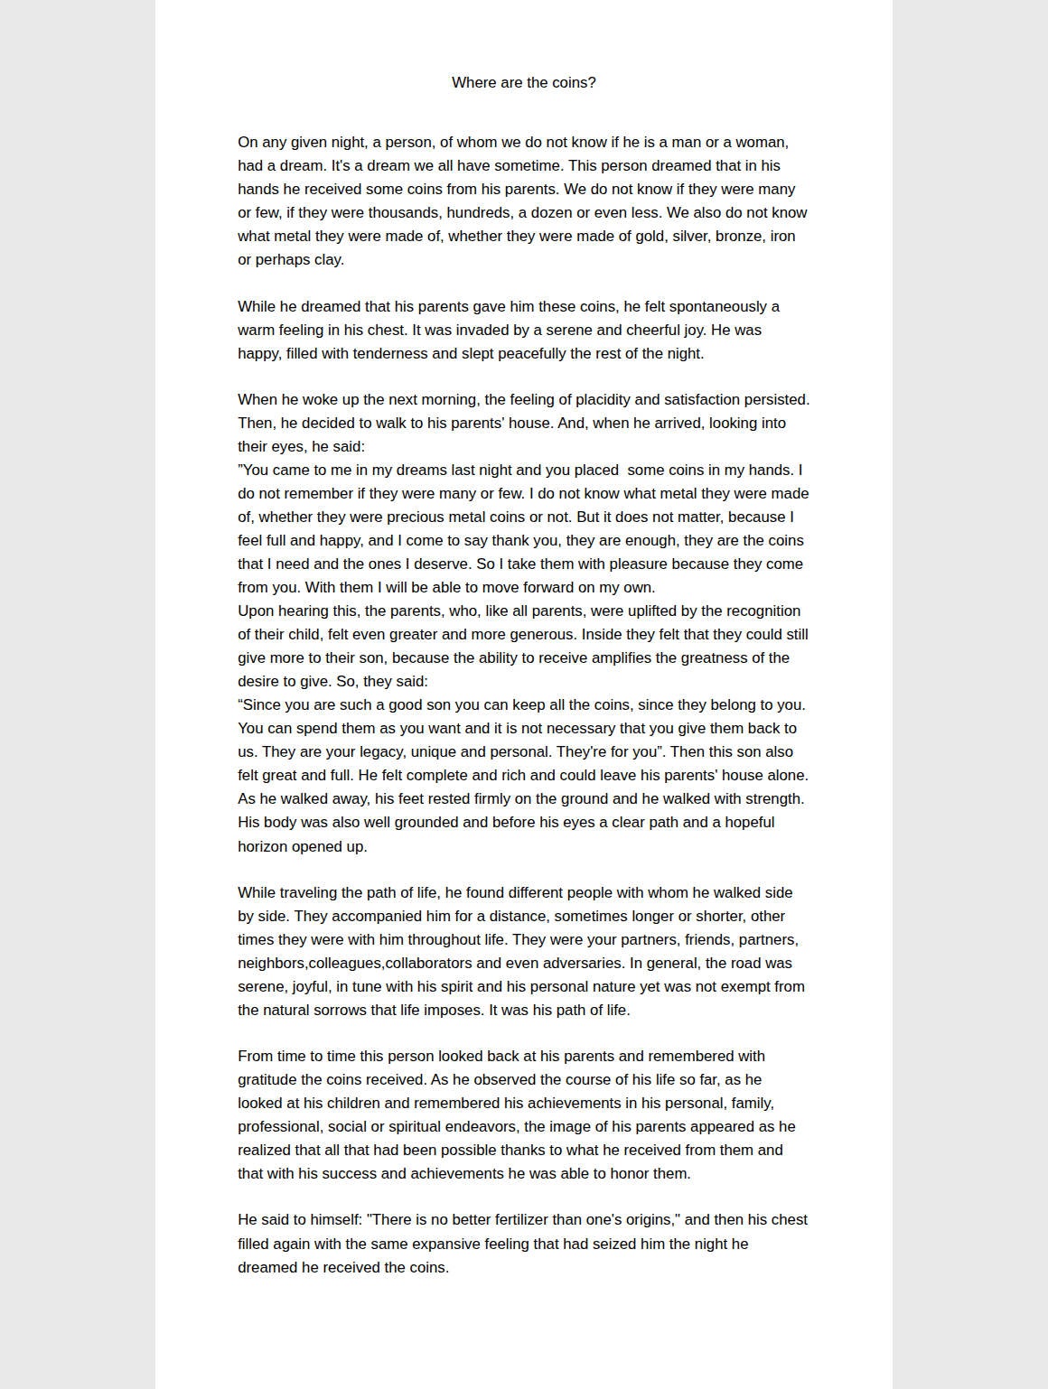Where are the coins?
On any given night, a person, of whom we do not know if he is a man or a woman, had a dream. It's a dream we all have sometime. This person dreamed that in his hands he received some coins from his parents. We do not know if they were many or few, if they were thousands, hundreds, a dozen or even less. We also do not know what metal they were made of, whether they were made of gold, silver, bronze, iron or perhaps clay.
While he dreamed that his parents gave him these coins, he felt spontaneously a warm feeling in his chest. It was invaded by a serene and cheerful joy. He was happy, filled with tenderness and slept peacefully the rest of the night.
When he woke up the next morning, the feeling of placidity and satisfaction persisted. Then, he decided to walk to his parents' house. And, when he arrived, looking into their eyes, he said:
”You came to me in my dreams last night and you placed some coins in my hands. I do not remember if they were many or few. I do not know what metal they were made of, whether they were precious metal coins or not. But it does not matter, because I feel full and happy, and I come to say thank you, they are enough, they are the coins that I need and the ones I deserve. So I take them with pleasure because they come from you. With them I will be able to move forward on my own.
Upon hearing this, the parents, who, like all parents, were uplifted by the recognition of their child, felt even greater and more generous. Inside they felt that they could still give more to their son, because the ability to receive amplifies the greatness of the desire to give. So, they said:
“Since you are such a good son you can keep all the coins, since they belong to you. You can spend them as you want and it is not necessary that you give them back to us. They are your legacy, unique and personal. They're for you”. Then this son also felt great and full. He felt complete and rich and could leave his parents' house alone. As he walked away, his feet rested firmly on the ground and he walked with strength. His body was also well grounded and before his eyes a clear path and a hopeful horizon opened up.
While traveling the path of life, he found different people with whom he walked side by side. They accompanied him for a distance, sometimes longer or shorter, other times they were with him throughout life. They were your partners, friends, partners, neighbors,colleagues,collaborators and even adversaries. In general, the road was serene, joyful, in tune with his spirit and his personal nature yet was not exempt from the natural sorrows that life imposes. It was his path of life.
From time to time this person looked back at his parents and remembered with gratitude the coins received. As he observed the course of his life so far, as he looked at his children and remembered his achievements in his personal, family, professional, social or spiritual endeavors, the image of his parents appeared as he realized that all that had been possible thanks to what he received from them and that with his success and achievements he was able to honor them.
He said to himself: "There is no better fertilizer than one's origins," and then his chest filled again with the same expansive feeling that had seized him the night he dreamed he received the coins.